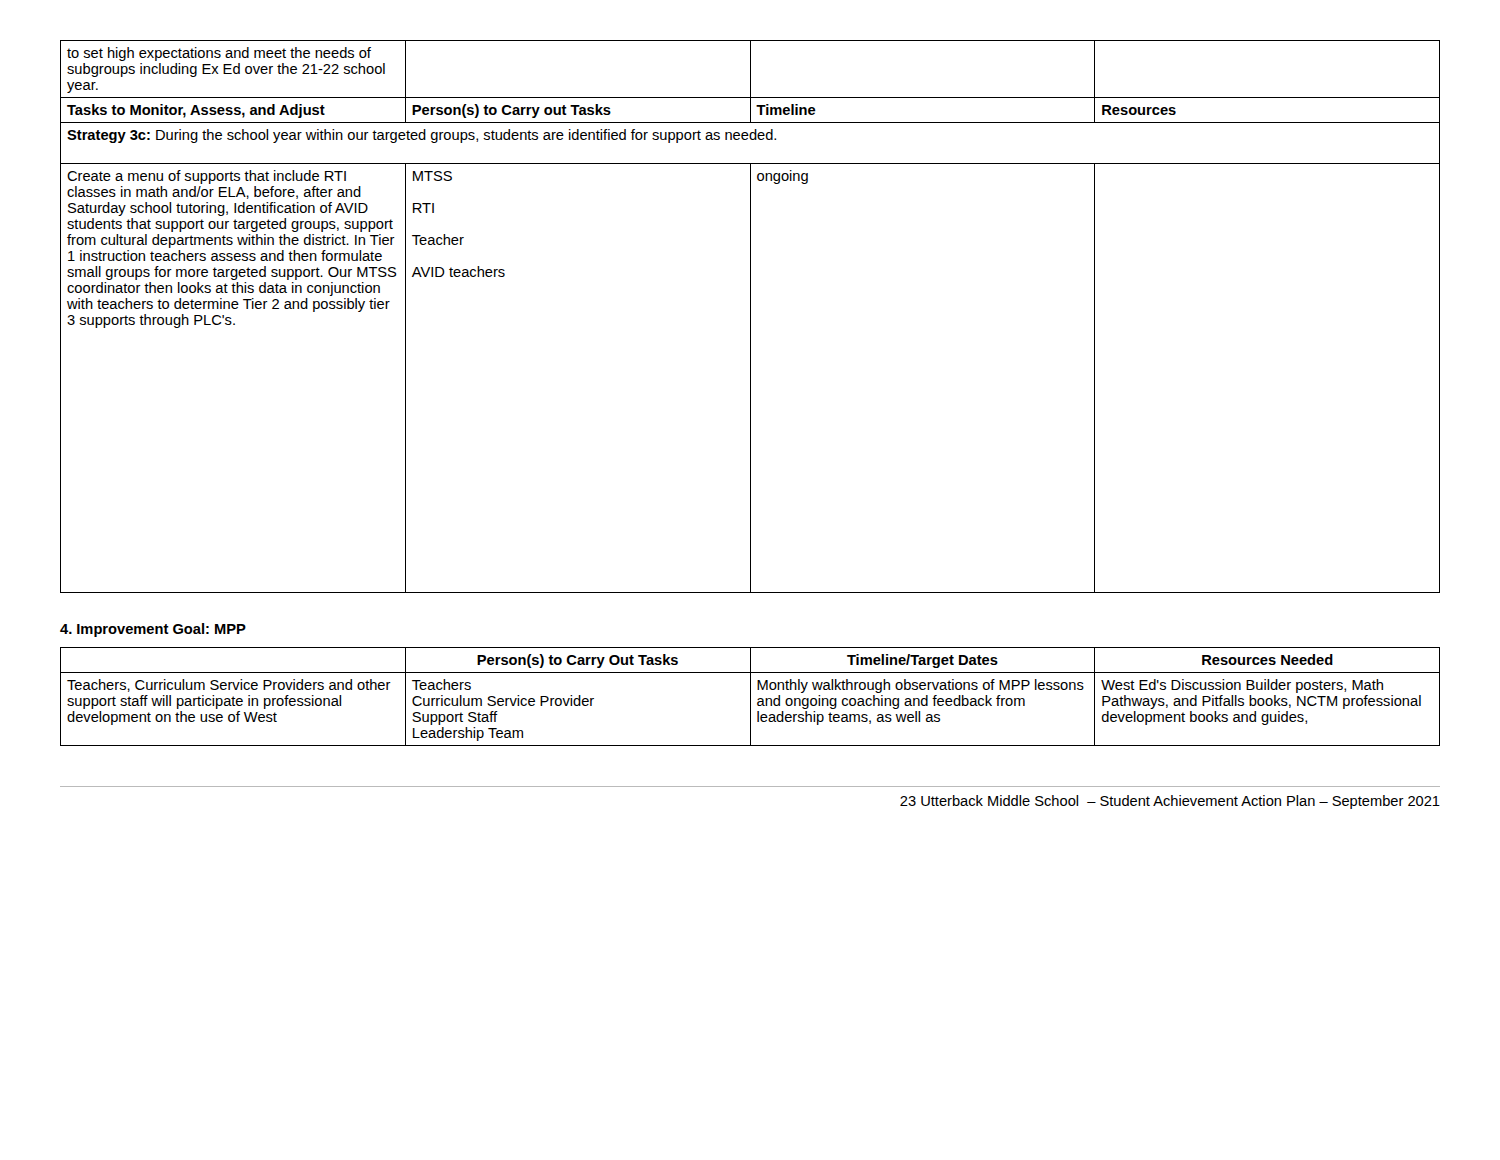| to set high expectations and meet the needs of subgroups including Ex Ed over the 21-22 school year. | | | |
| Tasks to Monitor, Assess, and Adjust | Person(s) to Carry out Tasks | Timeline | Resources |
| Strategy 3c: During the school year within our targeted groups, students are identified for support as needed. |
| Create a menu of supports that include RTI classes in math and/or ELA, before, after and Saturday school tutoring, Identification of AVID students that support our targeted groups, support from cultural departments within the district. In Tier 1 instruction teachers assess and then formulate small groups for more targeted support. Our MTSS coordinator then looks at this data in conjunction with teachers to determine Tier 2 and possibly tier 3 supports through PLC's. | MTSS RTI Teacher AVID teachers | ongoing | |
4. Improvement Goal: MPP
| | Person(s) to Carry Out Tasks | Timeline/Target Dates | Resources Needed |
| --- | --- | --- | --- |
| Teachers, Curriculum Service Providers and other support staff will participate in professional development on the use of West | Teachers Curriculum Service Provider Support Staff Leadership Team | Monthly walkthrough observations of MPP lessons and ongoing coaching and feedback from leadership teams, as well as | West Ed's Discussion Builder posters, Math Pathways, and Pitfalls books, NCTM professional development books and guides, |
23 Utterback Middle School – Student Achievement Action Plan – September 2021